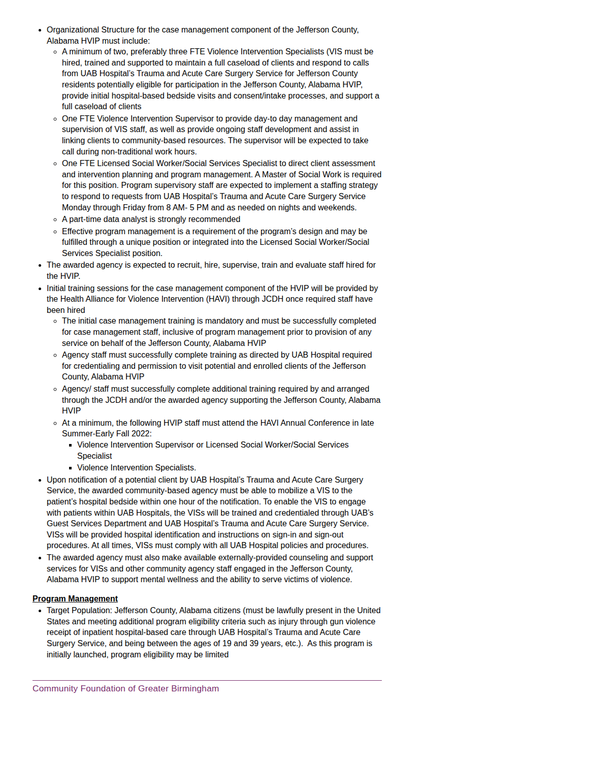Organizational Structure for the case management component of the Jefferson County, Alabama HVIP must include:
A minimum of two, preferably three FTE Violence Intervention Specialists (VIS must be hired, trained and supported to maintain a full caseload of clients and respond to calls from UAB Hospital’s Trauma and Acute Care Surgery Service for Jefferson County residents potentially eligible for participation in the Jefferson County, Alabama HVIP, provide initial hospital-based bedside visits and consent/intake processes, and support a full caseload of clients
One FTE Violence Intervention Supervisor to provide day-to day management and supervision of VIS staff, as well as provide ongoing staff development and assist in linking clients to community-based resources. The supervisor will be expected to take call during non-traditional work hours.
One FTE Licensed Social Worker/Social Services Specialist to direct client assessment and intervention planning and program management. A Master of Social Work is required for this position. Program supervisory staff are expected to implement a staffing strategy to respond to requests from UAB Hospital’s Trauma and Acute Care Surgery Service Monday through Friday from 8 AM- 5 PM and as needed on nights and weekends.
A part-time data analyst is strongly recommended
Effective program management is a requirement of the program’s design and may be fulfilled through a unique position or integrated into the Licensed Social Worker/Social Services Specialist position.
The awarded agency is expected to recruit, hire, supervise, train and evaluate staff hired for the HVIP.
Initial training sessions for the case management component of the HVIP will be provided by the Health Alliance for Violence Intervention (HAVI) through JCDH once required staff have been hired
The initial case management training is mandatory and must be successfully completed for case management staff, inclusive of program management prior to provision of any service on behalf of the Jefferson County, Alabama HVIP
Agency staff must successfully complete training as directed by UAB Hospital required for credentialing and permission to visit potential and enrolled clients of the Jefferson County, Alabama HVIP
Agency/ staff must successfully complete additional training required by and arranged through the JCDH and/or the awarded agency supporting the Jefferson County, Alabama HVIP
At a minimum, the following HVIP staff must attend the HAVI Annual Conference in late Summer-Early Fall 2022:
Violence Intervention Supervisor or Licensed Social Worker/Social Services Specialist
Violence Intervention Specialists.
Upon notification of a potential client by UAB Hospital’s Trauma and Acute Care Surgery Service, the awarded community-based agency must be able to mobilize a VIS to the patient’s hospital bedside within one hour of the notification. To enable the VIS to engage with patients within UAB Hospitals, the VISs will be trained and credentialed through UAB’s Guest Services Department and UAB Hospital’s Trauma and Acute Care Surgery Service. VISs will be provided hospital identification and instructions on sign-in and sign-out procedures. At all times, VISs must comply with all UAB Hospital policies and procedures.
The awarded agency must also make available externally-provided counseling and support services for VISs and other community agency staff engaged in the Jefferson County, Alabama HVIP to support mental wellness and the ability to serve victims of violence.
Program Management
Target Population: Jefferson County, Alabama citizens (must be lawfully present in the United States and meeting additional program eligibility criteria such as injury through gun violence receipt of inpatient hospital-based care through UAB Hospital’s Trauma and Acute Care Surgery Service, and being between the ages of 19 and 39 years, etc.). As this program is initially launched, program eligibility may be limited
Community Foundation of Greater Birmingham